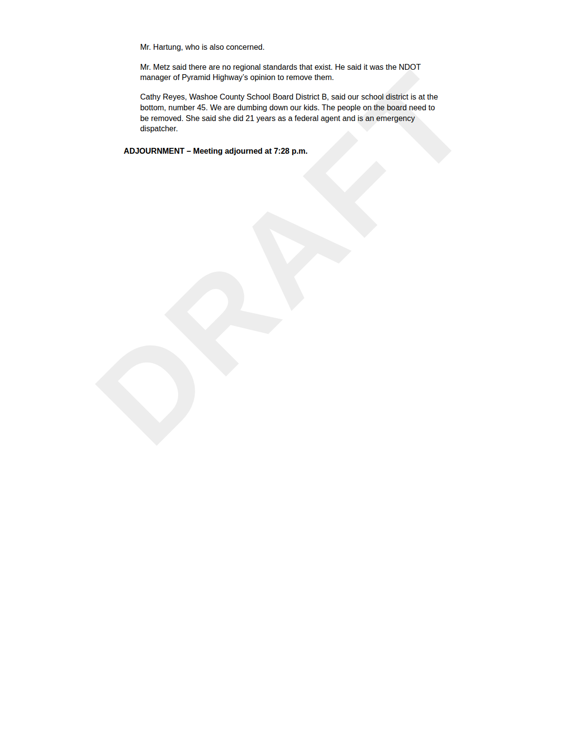DRAFT
Mr. Hartung, who is also concerned.
Mr. Metz said there are no regional standards that exist. He said it was the NDOT manager of Pyramid Highway’s opinion to remove them.
Cathy Reyes, Washoe County School Board District B, said our school district is at the bottom, number 45. We are dumbing down our kids. The people on the board need to be removed. She said she did 21 years as a federal agent and is an emergency dispatcher.
ADJOURNMENT – Meeting adjourned at 7:28 p.m.